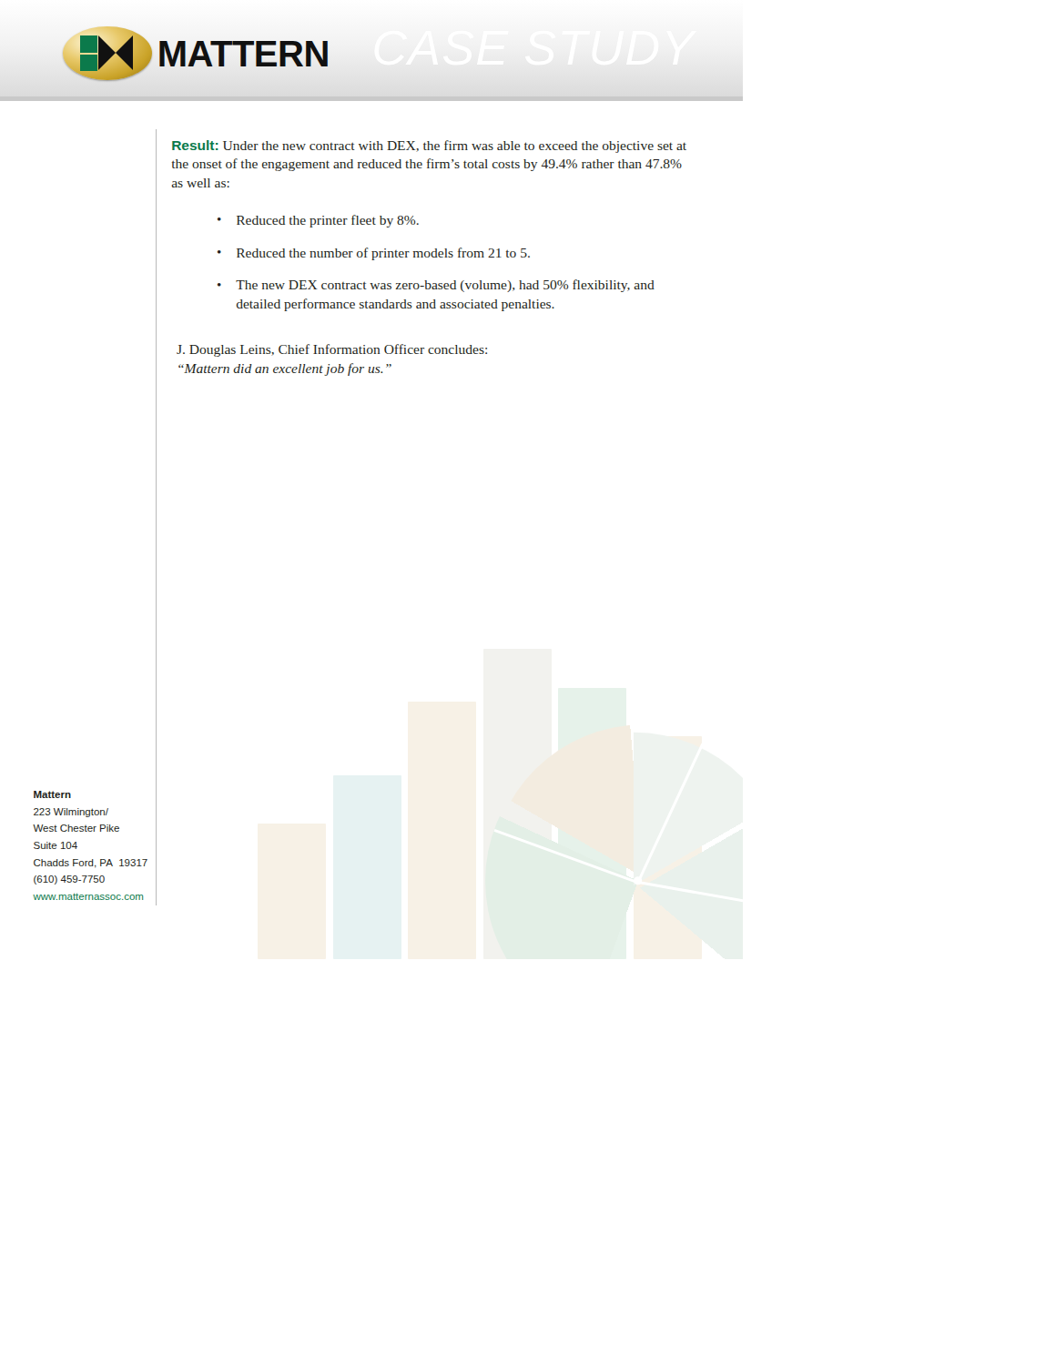MATTERN
CASE STUDY
Result: Under the new contract with DEX, the firm was able to exceed the objective set at the onset of the engagement and reduced the firm’s total costs by 49.4% rather than 47.8% as well as:
Reduced the printer fleet by 8%.
Reduced the number of printer models from 21 to 5.
The new DEX contract was zero-based (volume), had 50% flexibility, and detailed performance standards and associated penalties.
J. Douglas Leins, Chief Information Officer concludes: “Mattern did an excellent job for us.”
Mattern
223 Wilmington/
West Chester Pike
Suite 104
Chadds Ford, PA 19317
(610) 459-7750
www.matternassoc.com